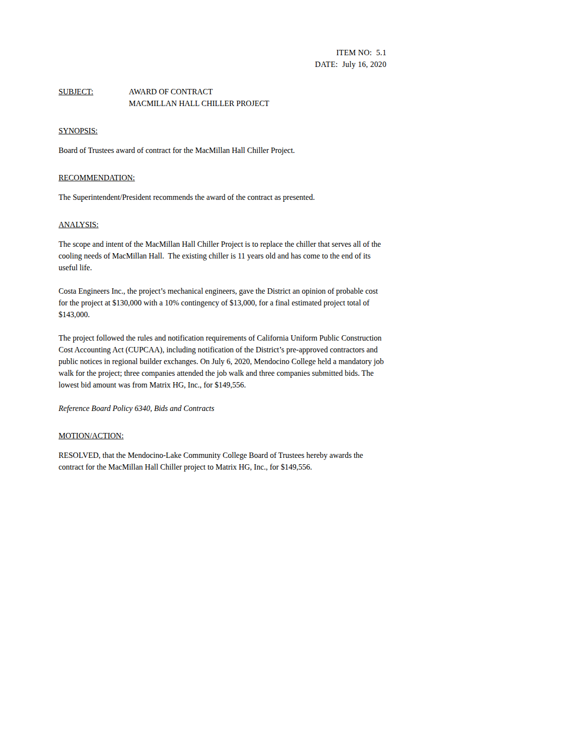ITEM NO: 5.1
DATE: July 16, 2020
SUBJECT:
AWARD OF CONTRACT
MACMILLAN HALL CHILLER PROJECT
SYNOPSIS:
Board of Trustees award of contract for the MacMillan Hall Chiller Project.
RECOMMENDATION:
The Superintendent/President recommends the award of the contract as presented.
ANALYSIS:
The scope and intent of the MacMillan Hall Chiller Project is to replace the chiller that serves all of the cooling needs of MacMillan Hall. The existing chiller is 11 years old and has come to the end of its useful life.
Costa Engineers Inc., the project’s mechanical engineers, gave the District an opinion of probable cost for the project at $130,000 with a 10% contingency of $13,000, for a final estimated project total of $143,000.
The project followed the rules and notification requirements of California Uniform Public Construction Cost Accounting Act (CUPCAA), including notification of the District’s pre-approved contractors and public notices in regional builder exchanges. On July 6, 2020, Mendocino College held a mandatory job walk for the project; three companies attended the job walk and three companies submitted bids. The lowest bid amount was from Matrix HG, Inc., for $149,556.
Reference Board Policy 6340, Bids and Contracts
MOTION/ACTION:
RESOLVED, that the Mendocino-Lake Community College Board of Trustees hereby awards the contract for the MacMillan Hall Chiller project to Matrix HG, Inc., for $149,556.